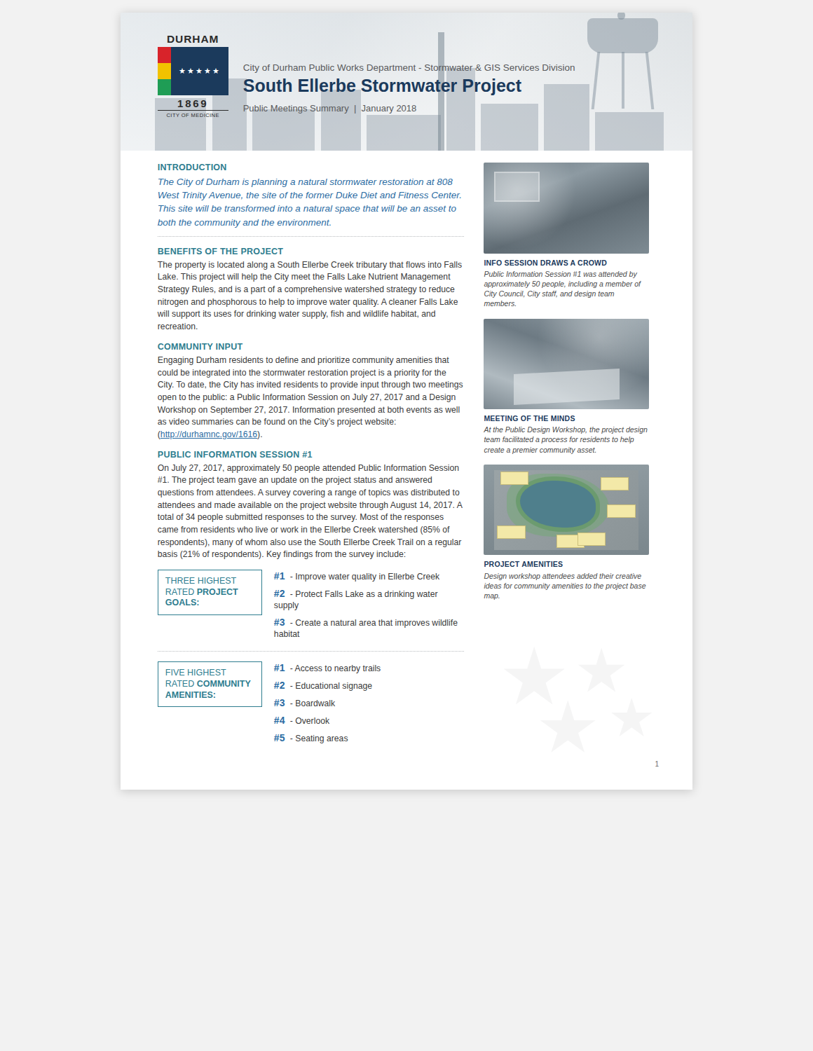DURHAM
★★★★★
1869
CITY OF MEDICINE
City of Durham Public Works Department - Stormwater & GIS Services Division
South Ellerbe Stormwater Project
Public Meetings Summary | January 2018
Introduction
The City of Durham is planning a natural stormwater restoration at 808 West Trinity Avenue, the site of the former Duke Diet and Fitness Center. This site will be transformed into a natural space that will be an asset to both the community and the environment.
Benefits of the Project
The property is located along a South Ellerbe Creek tributary that flows into Falls Lake. This project will help the City meet the Falls Lake Nutrient Management Strategy Rules, and is a part of a comprehensive watershed strategy to reduce nitrogen and phosphorous to help to improve water quality. A cleaner Falls Lake will support its uses for drinking water supply, fish and wildlife habitat, and recreation.
Community Input
Engaging Durham residents to define and prioritize community amenities that could be integrated into the stormwater restoration project is a priority for the City. To date, the City has invited residents to provide input through two meetings open to the public: a Public Information Session on July 27, 2017 and a Design Workshop on September 27, 2017. Information presented at both events as well as video summaries can be found on the City’s project website: (http://durhamnc.gov/1616).
Public Information Session #1
On July 27, 2017, approximately 50 people attended Public Information Session #1. The project team gave an update on the project status and answered questions from attendees. A survey covering a range of topics was distributed to attendees and made available on the project website through August 14, 2017. A total of 34 people submitted responses to the survey. Most of the responses came from residents who live or work in the Ellerbe Creek watershed (85% of respondents), many of whom also use the South Ellerbe Creek Trail on a regular basis (21% of respondents). Key findings from the survey include:
THREE HIGHEST RATED PROJECT GOALS:
#1 - Improve water quality in Ellerbe Creek
#2 - Protect Falls Lake as a drinking water supply
#3 - Create a natural area that improves wildlife habitat
FIVE HIGHEST RATED COMMUNITY AMENITIES:
#1 - Access to nearby trails
#2 - Educational signage
#3 - Boardwalk
#4 - Overlook
#5 - Seating areas
Info Session Draws a Crowd Public Information Session #1 was attended by approximately 50 people, including a member of City Council, City staff, and design team members.
Meeting of the Minds At the Public Design Workshop, the project design team facilitated a process for residents to help create a premier community asset.
Project Amenities Design workshop attendees added their creative ideas for community amenities to the project base map.
1